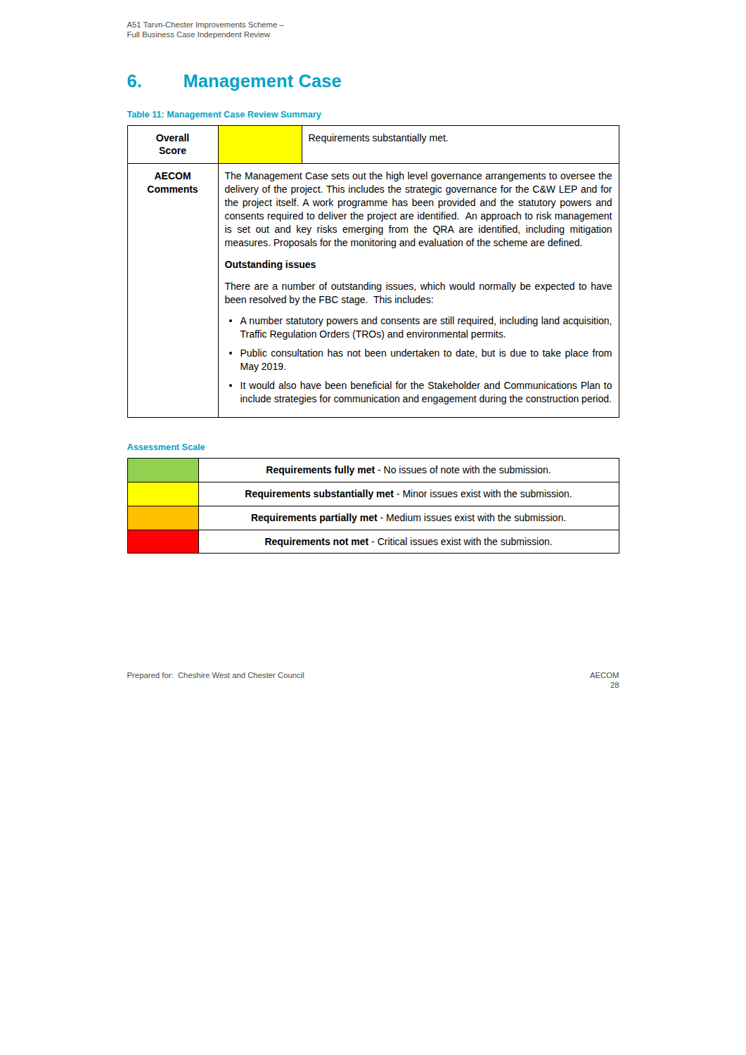A51 Tarvn-Chester Improvements Scheme –
Full Business Case Independent Review
6. Management Case
Table 11: Management Case Review Summary
| Overall Score | | Requirements substantially met. |
| AECOM Comments | The Management Case sets out the high level governance arrangements to oversee the delivery of the project. This includes the strategic governance for the C&W LEP and for the project itself. A work programme has been provided and the statutory powers and consents required to deliver the project are identified. An approach to risk management is set out and key risks emerging from the QRA are identified, including mitigation measures. Proposals for the monitoring and evaluation of the scheme are defined. Outstanding issues There are a number of outstanding issues, which would normally be expected to have been resolved by the FBC stage. This includes: A number statutory powers and consents are still required, including land acquisition, Traffic Regulation Orders (TROs) and environmental permits. Public consultation has not been undertaken to date, but is due to take place from May 2019. It would also have been beneficial for the Stakeholder and Communications Plan to include strategies for communication and engagement during the construction period. |
Assessment Scale
| | Requirements fully met - No issues of note with the submission. |
| | Requirements substantially met - Minor issues exist with the submission. |
| | Requirements partially met - Medium issues exist with the submission. |
| | Requirements not met - Critical issues exist with the submission. |
Prepared for: Cheshire West and Chester Council
AECOM
28